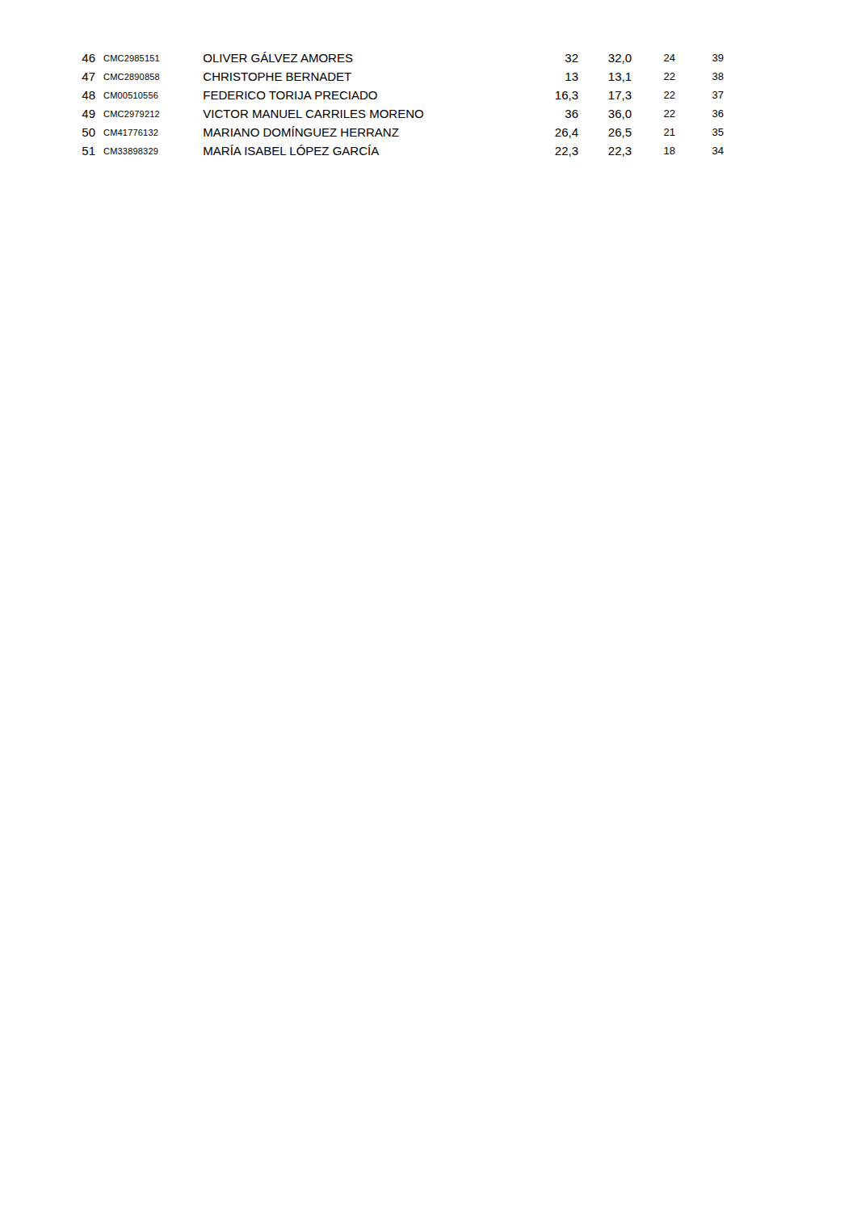| 46 | CMC2985151 | OLIVER GÁLVEZ AMORES | 32 | 32,0 | 24 | 39 |
| 47 | CMC2890858 | CHRISTOPHE BERNADET | 13 | 13,1 | 22 | 38 |
| 48 | CM00510556 | FEDERICO TORIJA PRECIADO | 16,3 | 17,3 | 22 | 37 |
| 49 | CMC2979212 | VICTOR MANUEL CARRILES MORENO | 36 | 36,0 | 22 | 36 |
| 50 | CM41776132 | MARIANO DOMÍNGUEZ HERRANZ | 26,4 | 26,5 | 21 | 35 |
| 51 | CM33898329 | MARÍA ISABEL LÓPEZ GARCÍA | 22,3 | 22,3 | 18 | 34 |